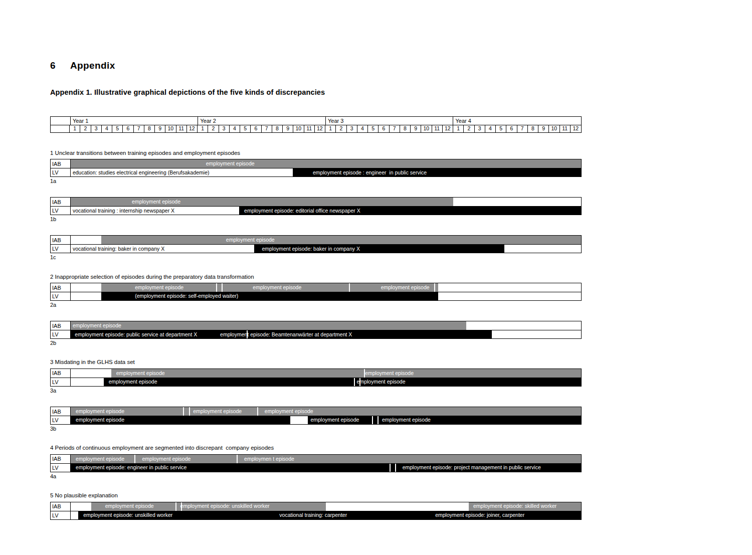6 Appendix
Appendix 1. Illustrative graphical depictions of the five kinds of discrepancies
Year 1
Year 2
Year 3
Year 4
1
2
3
4
5
6
7
8
9
10
11
12
1
2
3
4
5
6
7
8
9
10
11
12
1
2
3
4
5
6
7
8
9
10
11
12
1
2
3
4
5
6
7
8
9
10
11
12
1 Unclear transitions between training episodes and employment episodes
IAB
employment episode
LV
education: studies electrical engineering (Berufsakademie)
employment episode : engineer in public service
1a
IAB
employment episode
LV
vocational training : internship newspaper X
employment episode: editorial office newspaper X
1b
IAB
employment episode
LV
vocational training: baker in company X
employment episode: baker in company X
1c
2 Inappropriate selection of episodes during the preparatory data transformation
IAB
employment episode employment episode employment episode
LV
(employment episode: self-employed waiter)
2a
IAB
employment episode
LV
employment episode: public service at department X employment episode: Beamtenanwärter at department X
2b
3 Misdating in the GLHS data set
IAB
employment episode employment episode
LV
employment episode employment episode
3a
IAB
employment episode employment episode employment episode
LV
employment episode employment episode employment episode
3b
4 Periods of continuous employment are segmented into discrepant company episodes
IAB
employment episode employment episode employmen t episode
LV
employment episode: engineer in public service employment episode: project management in public service
4a
5 No plausible explanation
IAB
employment episode employment episode: unskilled worker
employment episode: skilled worker
LV
employment episode: unskilled worker vocational training: carpenter employment episode: joiner, carpenter